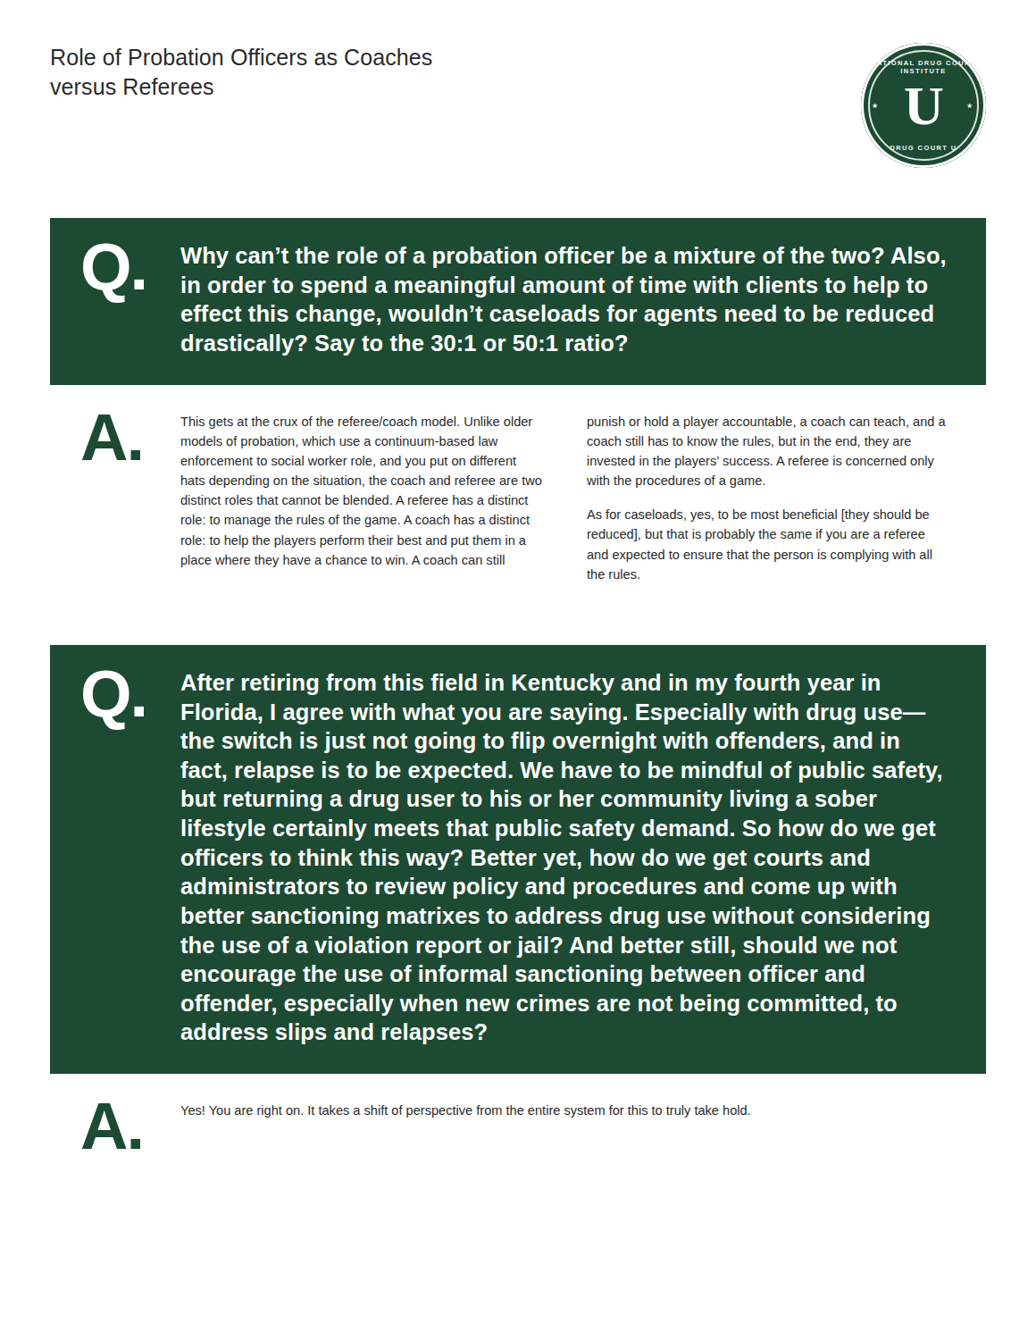Role of Probation Officers as Coaches
versus Referees
National Drug Court Institute
★
★
U
Drug Court U
Q.
Why can’t the role of a probation officer be a mixture of the two? Also, in order to spend a meaningful amount of time with clients to help to effect this change, wouldn’t caseloads for agents need to be reduced drastically? Say to the 30:1 or 50:1 ratio?
A.
This gets at the crux of the referee/coach model. Unlike older models of probation, which use a continuum-based law enforcement to social worker role, and you put on different hats depending on the situation, the coach and referee are two distinct roles that cannot be blended. A referee has a distinct role: to manage the rules of the game. A coach has a distinct role: to help the players perform their best and put them in a place where they have a chance to win. A coach can still punish or hold a player accountable, a coach can teach, and a coach still has to know the rules, but in the end, they are invested in the players’ success. A referee is concerned only with the procedures of a game.
As for caseloads, yes, to be most beneficial [they should be reduced], but that is probably the same if you are a referee and expected to ensure that the person is complying with all the rules.
Q.
After retiring from this field in Kentucky and in my fourth year in Florida, I agree with what you are saying. Especially with drug use—the switch is just not going to flip overnight with offenders, and in fact, relapse is to be expected. We have to be mindful of public safety, but returning a drug user to his or her community living a sober lifestyle certainly meets that public safety demand. So how do we get officers to think this way? Better yet, how do we get courts and administrators to review policy and procedures and come up with better sanctioning matrixes to address drug use without considering the use of a violation report or jail? And better still, should we not encourage the use of informal sanctioning between officer and offender, especially when new crimes are not being committed, to address slips and relapses?
A.
Yes! You are right on. It takes a shift of perspective from the entire system for this to truly take hold.